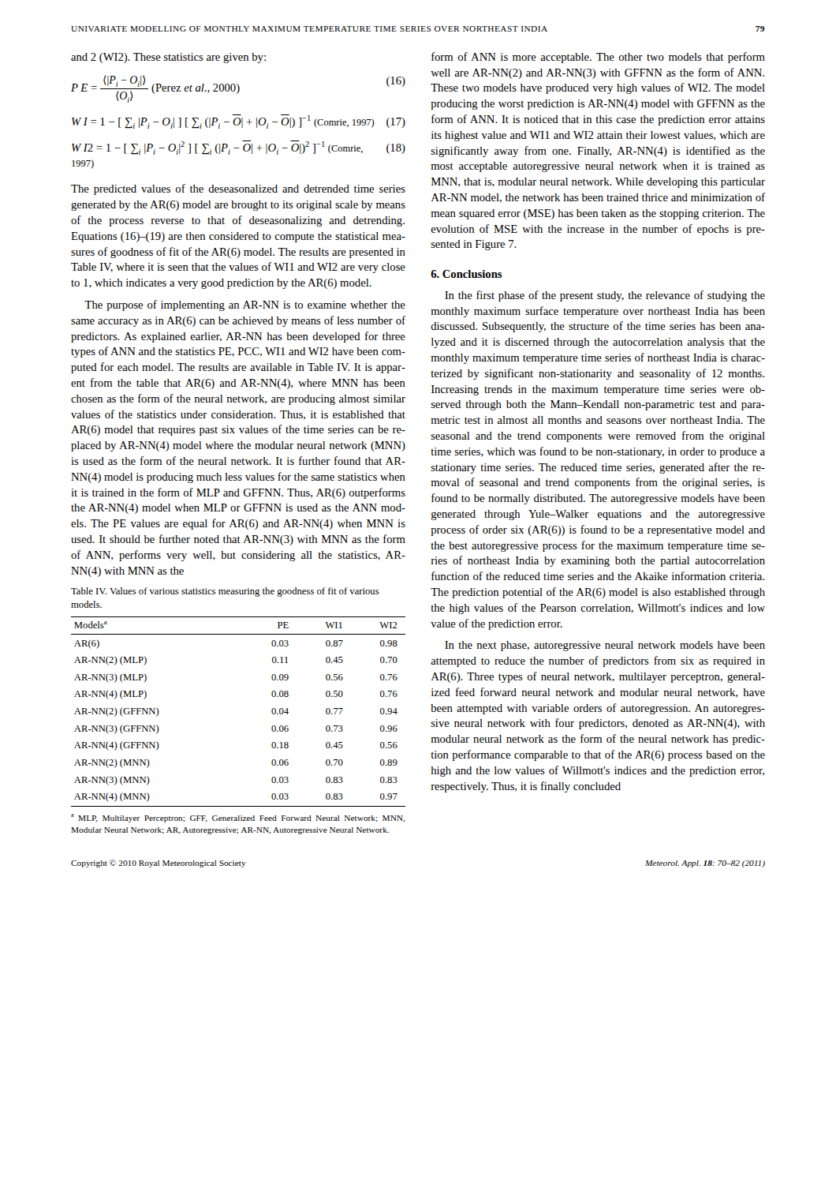Univariate modelling of monthly maximum temperature time series over northeast India 79
and 2 (WI2). These statistics are given by:
(16) P E = ⟨|Pi − Oi|⟩⟨Oi⟩ (Perez et al., 2000)
(17) W I = 1 − [ ∑i |Pi − Oi| ] [ ∑i (|Pi − O| + |Oi − O|) ]−1 (Comrie, 1997)
(18) W I2 = 1 − [ ∑i |Pi − Oi|2 ] [ ∑i (|Pi − O| + |Oi − O|)2 ]−1 (Comrie, 1997)
The predicted values of the deseasonalized and detrended time series generated by the AR(6) model are brought to its original scale by means of the process reverse to that of deseasonalizing and detrending. Equations (16)–(19) are then considered to compute the statistical measures of goodness of fit of the AR(6) model. The results are presented in Table IV, where it is seen that the values of WI1 and WI2 are very close to 1, which indicates a very good prediction by the AR(6) model.
The purpose of implementing an AR-NN is to examine whether the same accuracy as in AR(6) can be achieved by means of less number of predictors. As explained earlier, AR-NN has been developed for three types of ANN and the statistics PE, PCC, WI1 and WI2 have been computed for each model. The results are available in Table IV. It is apparent from the table that AR(6) and AR-NN(4), where MNN has been chosen as the form of the neural network, are producing almost similar values of the statistics under consideration. Thus, it is established that AR(6) model that requires past six values of the time series can be replaced by AR-NN(4) model where the modular neural network (MNN) is used as the form of the neural network. It is further found that AR-NN(4) model is producing much less values for the same statistics when it is trained in the form of MLP and GFFNN. Thus, AR(6) outperforms the AR-NN(4) model when MLP or GFFNN is used as the ANN models. The PE values are equal for AR(6) and AR-NN(4) when MNN is used. It should be further noted that AR-NN(3) with MNN as the form of ANN, performs very well, but considering all the statistics, AR-NN(4) with MNN as the
Table IV. Values of various statistics measuring the goodness of fit of various models.
| Models a | PE | WI1 | WI2 |
| --- | --- | --- | --- |
| AR(6) | 0.03 | 0.87 | 0.98 |
| AR-NN(2) (MLP) | 0.11 | 0.45 | 0.70 |
| AR-NN(3) (MLP) | 0.09 | 0.56 | 0.76 |
| AR-NN(4) (MLP) | 0.08 | 0.50 | 0.76 |
| AR-NN(2) (GFFNN) | 0.04 | 0.77 | 0.94 |
| AR-NN(3) (GFFNN) | 0.06 | 0.73 | 0.96 |
| AR-NN(4) (GFFNN) | 0.18 | 0.45 | 0.56 |
| AR-NN(2) (MNN) | 0.06 | 0.70 | 0.89 |
| AR-NN(3) (MNN) | 0.03 | 0.83 | 0.83 |
| AR-NN(4) (MNN) | 0.03 | 0.83 | 0.97 |
a MLP, Multilayer Perceptron; GFF, Generalized Feed Forward Neural Network; MNN, Modular Neural Network; AR, Autoregressive; AR-NN, Autoregressive Neural Network.
form of ANN is more acceptable. The other two models that perform well are AR-NN(2) and AR-NN(3) with GFFNN as the form of ANN. These two models have produced very high values of WI2. The model producing the worst prediction is AR-NN(4) model with GFFNN as the form of ANN. It is noticed that in this case the prediction error attains its highest value and WI1 and WI2 attain their lowest values, which are significantly away from one. Finally, AR-NN(4) is identified as the most acceptable autoregressive neural network when it is trained as MNN, that is, modular neural network. While developing this particular AR-NN model, the network has been trained thrice and minimization of mean squared error (MSE) has been taken as the stopping criterion. The evolution of MSE with the increase in the number of epochs is presented in Figure 7.
6. Conclusions
In the first phase of the present study, the relevance of studying the monthly maximum surface temperature over northeast India has been discussed. Subsequently, the structure of the time series has been analyzed and it is discerned through the autocorrelation analysis that the monthly maximum temperature time series of northeast India is characterized by significant non-stationarity and seasonality of 12 months. Increasing trends in the maximum temperature time series were observed through both the Mann–Kendall non-parametric test and parametric test in almost all months and seasons over northeast India. The seasonal and the trend components were removed from the original time series, which was found to be non-stationary, in order to produce a stationary time series. The reduced time series, generated after the removal of seasonal and trend components from the original series, is found to be normally distributed. The autoregressive models have been generated through Yule–Walker equations and the autoregressive process of order six (AR(6)) is found to be a representative model and the best autoregressive process for the maximum temperature time series of northeast India by examining both the partial autocorrelation function of the reduced time series and the Akaike information criteria. The prediction potential of the AR(6) model is also established through the high values of the Pearson correlation, Willmott's indices and low value of the prediction error.
In the next phase, autoregressive neural network models have been attempted to reduce the number of predictors from six as required in AR(6). Three types of neural network, multilayer perceptron, generalized feed forward neural network and modular neural network, have been attempted with variable orders of autoregression. An autoregressive neural network with four predictors, denoted as AR-NN(4), with modular neural network as the form of the neural network has prediction performance comparable to that of the AR(6) process based on the high and the low values of Willmott's indices and the prediction error, respectively. Thus, it is finally concluded
Copyright © 2010 Royal Meteorological Society Meteorol. Appl. 18: 70–82 (2011)